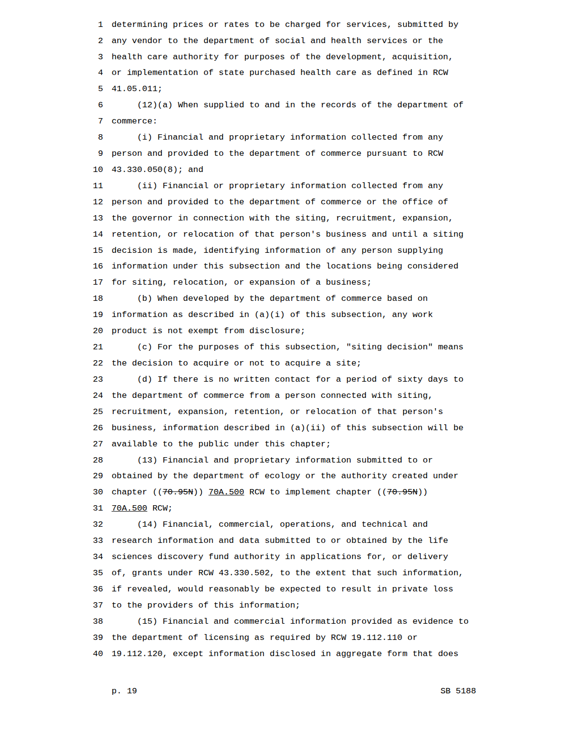determining prices or rates to be charged for services, submitted by
any vendor to the department of social and health services or the
health care authority for purposes of the development, acquisition,
or implementation of state purchased health care as defined in RCW
41.05.011;
(12)(a) When supplied to and in the records of the department of
commerce:
(i) Financial and proprietary information collected from any
person and provided to the department of commerce pursuant to RCW
43.330.050(8); and
(ii) Financial or proprietary information collected from any
person and provided to the department of commerce or the office of
the governor in connection with the siting, recruitment, expansion,
retention, or relocation of that person's business and until a siting
decision is made, identifying information of any person supplying
information under this subsection and the locations being considered
for siting, relocation, or expansion of a business;
(b) When developed by the department of commerce based on
information as described in (a)(i) of this subsection, any work
product is not exempt from disclosure;
(c) For the purposes of this subsection, "siting decision" means
the decision to acquire or not to acquire a site;
(d) If there is no written contact for a period of sixty days to
the department of commerce from a person connected with siting,
recruitment, expansion, retention, or relocation of that person's
business, information described in (a)(ii) of this subsection will be
available to the public under this chapter;
(13) Financial and proprietary information submitted to or
obtained by the department of ecology or the authority created under
chapter ((70.95N)) 70A.500 RCW to implement chapter ((70.95N))
70A.500 RCW;
(14) Financial, commercial, operations, and technical and
research information and data submitted to or obtained by the life
sciences discovery fund authority in applications for, or delivery
of, grants under RCW 43.330.502, to the extent that such information,
if revealed, would reasonably be expected to result in private loss
to the providers of this information;
(15) Financial and commercial information provided as evidence to
the department of licensing as required by RCW 19.112.110 or
19.112.120, except information disclosed in aggregate form that does
p. 19 SB 5188